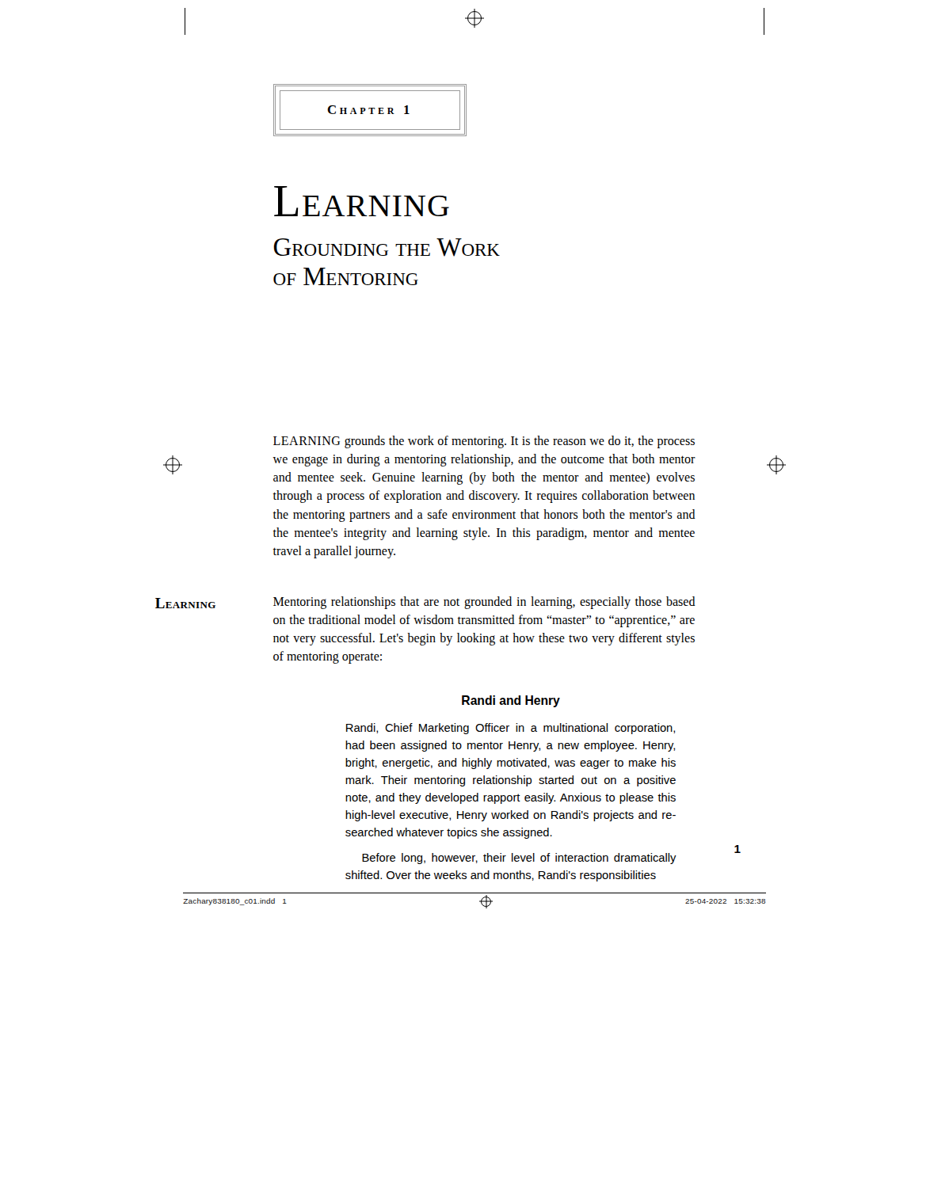Chapter 1
Learning
Grounding the Work
of Mentoring
LEARNING grounds the work of mentoring. It is the reason we do it, the process we engage in during a mentoring relationship, and the outcome that both mentor and mentee seek. Genuine learning (by both the mentor and mentee) evolves through a process of exploration and discovery. It requires collaboration between the mentoring partners and a safe environment that honors both the mentor's and the mentee's integrity and learning style. In this paradigm, mentor and mentee travel a parallel journey.
Learning
Mentoring relationships that are not grounded in learning, especially those based on the traditional model of wisdom transmitted from “master” to “apprentice,” are not very successful. Let's begin by looking at how these two very different styles of mentoring operate:
Randi and Henry
Randi, Chief Marketing Officer in a multinational corporation, had been assigned to mentor Henry, a new employee. Henry, bright, energetic, and highly motivated, was eager to make his mark. Their mentoring relationship started out on a positive note, and they developed rapport easily. Anxious to please this high-level executive, Henry worked on Randi's projects and researched whatever topics she assigned.
Before long, however, their level of interaction dramatically shifted. Over the weeks and months, Randi's responsibilities
1
Zachary838180_c01.indd 1
25-04-2022 15:32:38